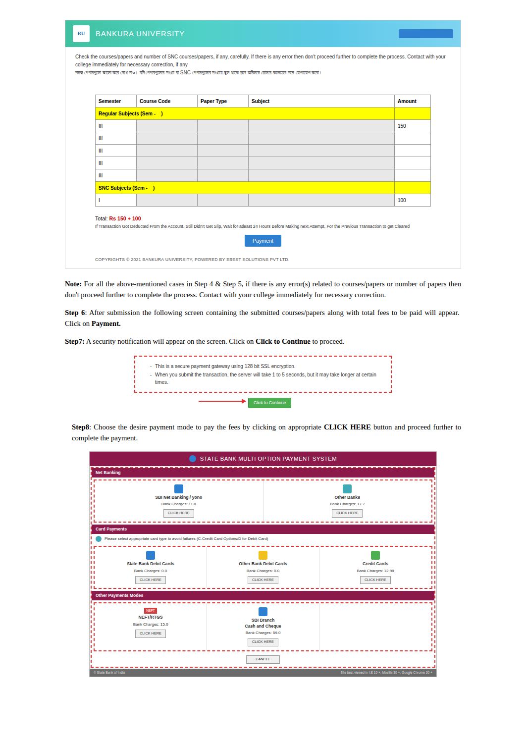BU
BANKURA UNIVERSITY
Check the courses/papers and number of SNC courses/papers, if any, carefully. If there is any error then don't proceed further to complete the process. Contact with your college immediately for necessary correction, if any
সমস্ত পেপারগুলো ভালো করে দেখে নাও। যদি পেপারগুলোর সংখ্যা বা SNC পেপারগুলোর সংখ্যায় ভুল থাকে তবে অবিলম্বে তোমার কলেজের সঙ্গে যোগাযোগ করো।
| Semester | Course Code | Paper Type | Subject | Amount |
| --- | --- | --- | --- | --- |
| Regular Subjects (Sem - ) | |
| III | XXXXXXX | XXXXX | XXXXXXXXXXXXXXXXXXXX | 150 |
| III | XXXXXXX | XXXXX | XXXXXXXXXXXXXXXXXXXX | |
| III | XXXXXXX | XXXXX | XXXXXXXXXXXXXXXXXXXX | |
| III | XXXXXXX | XXXXX | XXXXXXXXXXXXXXXXXXXX | |
| III | XXXXXXX | XXXXX | XXXXXXXXXXXXXXXXXXXX | |
| SNC Subjects (Sem - ) | |
| I | XXXXXXX | XXXXX | XXXXXXXXXXXXXXXXXXXX | 100 |
Total: Rs 150 + 100
If Transaction Got Deducted From the Account, Still Didn't Get Slip, Wait for atleast 24 Hours Before Making next Attempt, For the Previous Transaction to get Cleared
Payment
COPYRIGHTS © 2021 BANKURA UNIVERSITY, POWERED BY EBEST SOLUTIONS PVT LTD.
Note: For all the above-mentioned cases in Step 4 & Step 5, if there is any error(s) related to courses/papers or number of papers then don't proceed further to complete the process. Contact with your college immediately for necessary correction.
Step 6: After submission the following screen containing the submitted courses/papers along with total fees to be paid will appear. Click on Payment.
Step7: A security notification will appear on the screen. Click on Click to Continue to proceed.
This is a secure payment gateway using 128 bit SSL encryption.
When you submit the transaction, the server will take 1 to 5 seconds, but it may take longer at certain times.
Click to Continue
Step8: Choose the desire payment mode to pay the fees by clicking on appropriate CLICK HERE button and proceed further to complete the payment.
STATE BANK MULTI OPTION PAYMENT SYSTEM
Net Banking
SBI Net Banking / yono
Bank Charges: 11.8
CLICK HERE
Other Banks
Bank Charges: 17.7
CLICK HERE
Card Payments
Please select appropriate card type to avoid failures (C-Credit Card Options/D for Debit Card)
State Bank Debit Cards
Bank Charges: 0.0
CLICK HERE
Other Bank Debit Cards
Bank Charges: 0.0
CLICK HERE
Credit Cards
Bank Charges: 12.98
CLICK HERE
Other Payments Modes
NEFT
NEFT/RTGS
Bank Charges: 15.0
CLICK HERE
SBI Branch
Cash and Cheque
Bank Charges: 59.0
CLICK HERE
CANCEL
© State Bank of India Site best viewed in I.E 10 +, Mozilla 30 +, Google Chrome 30 +